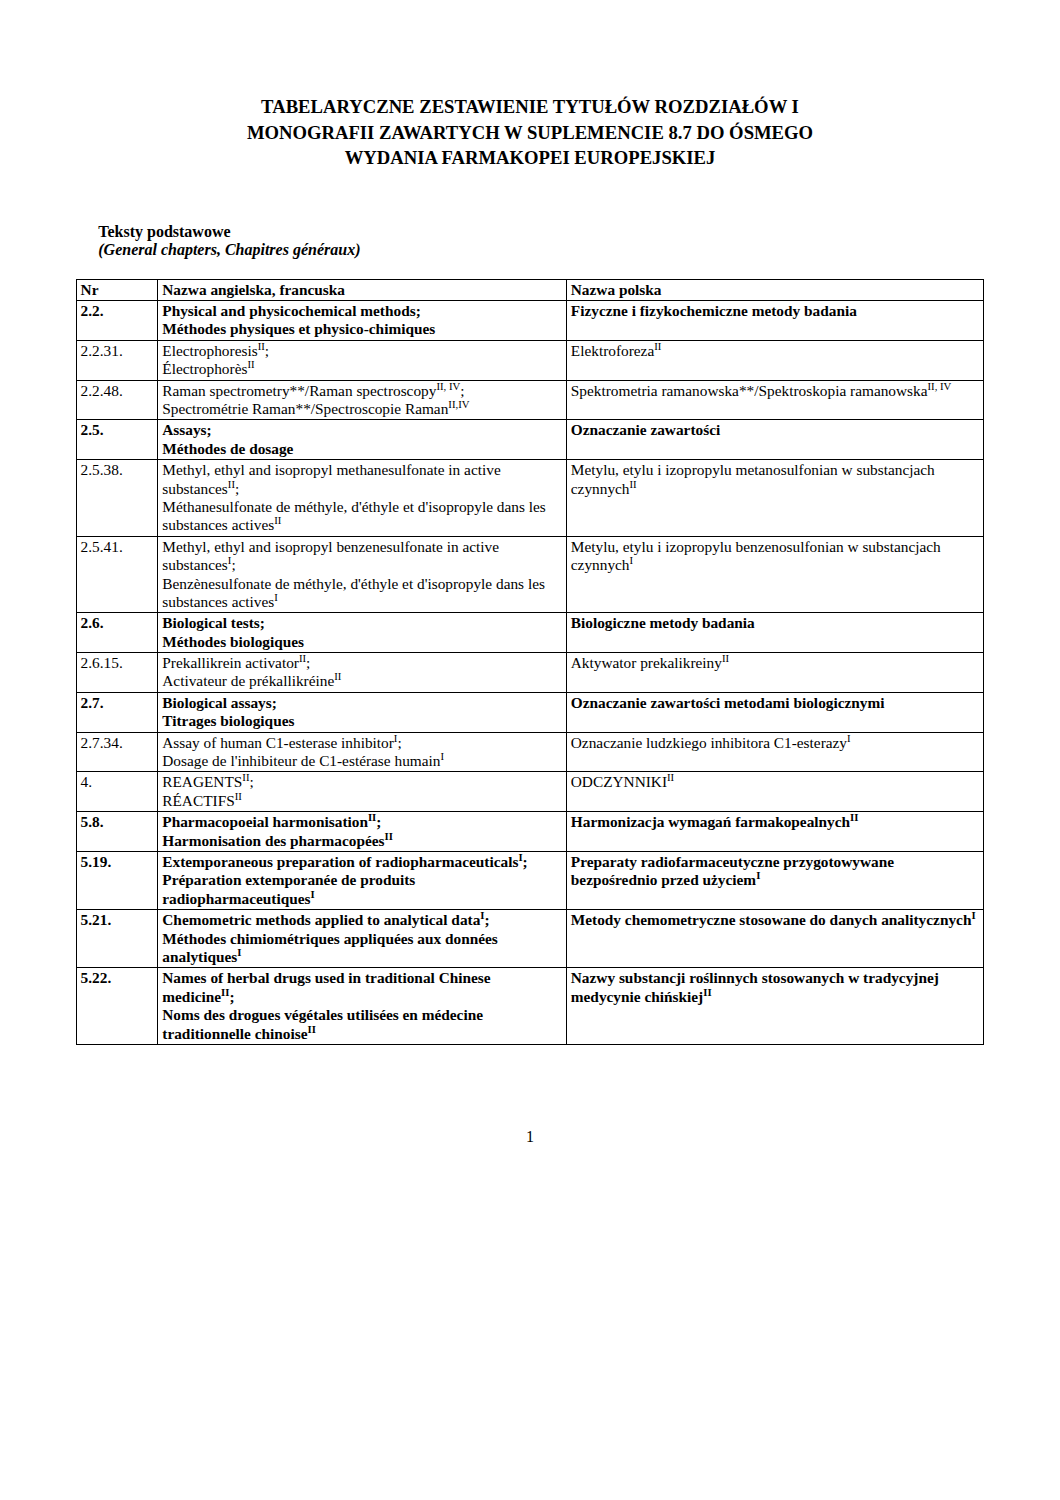Tabelaryczne zestawienie tytułów rozdziałów i
monografii zawartych w suplemencie 8.7 do ósmego
wydania Farmakopei Europejskiej
Teksty podstawowe
(General chapters, Chapitres généraux)
| Nr | Nazwa angielska, francuska | Nazwa polska |
| --- | --- | --- |
| 2.2. | Physical and physicochemical methods; Méthodes physiques et physico-chimiques | Fizyczne i fizykochemiczne metody badania |
| 2.2.31. | Electrophoresis II ; Électrophorès II | Elektroforeza II |
| 2.2.48. | Raman spectrometry**/Raman spectroscopy II, IV ; Spectrométrie Raman**/Spectroscopie Raman II,IV | Spektrometria ramanowska**/Spektroskopia ramanowska II, IV |
| 2.5. | Assays; Méthodes de dosage | Oznaczanie zawartości |
| 2.5.38. | Methyl, ethyl and isopropyl methanesulfonate in active substances II ; Méthanesulfonate de méthyle, d'éthyle et d'isopropyle dans les substances actives II | Metylu, etylu i izopropylu metanosulfonian w substancjach czynnych II |
| 2.5.41. | Methyl, ethyl and isopropyl benzenesulfonate in active substances I ; Benzènesulfonate de méthyle, d'éthyle et d'isopropyle dans les substances actives I | Metylu, etylu i izopropylu benzenosulfonian w substancjach czynnych I |
| 2.6. | Biological tests; Méthodes biologiques | Biologiczne metody badania |
| 2.6.15. | Prekallikrein activator II ; Activateur de prékallikréine II | Aktywator prekalikreiny II |
| 2.7. | Biological assays; Titrages biologiques | Oznaczanie zawartości metodami biologicznymi |
| 2.7.34. | Assay of human C1-esterase inhibitor I ; Dosage de l'inhibiteur de C1-estérase humain I | Oznaczanie ludzkiego inhibitora C1-esterazy I |
| 4. | REAGENTS II ; RÉACTIFS II | ODCZYNNIKI II |
| 5.8. | Pharmacopoeial harmonisation II ; Harmonisation des pharmacopées II | Harmonizacja wymagań farmakopealnych II |
| 5.19. | Extemporaneous preparation of radiopharmaceuticals I ; Préparation extemporanée de produits radiopharmaceutiques I | Preparaty radiofarmaceutyczne przygotowywane bezpośrednio przed użyciem I |
| 5.21. | Chemometric methods applied to analytical data I ; Méthodes chimiométriques appliquées aux données analytiques I | Metody chemometryczne stosowane do danych analitycznych I |
| 5.22. | Names of herbal drugs used in traditional Chinese medicine II ; Noms des drogues végétales utilisées en médecine traditionnelle chinoise II | Nazwy substancji roślinnych stosowanych w tradycyjnej medycynie chińskiej II |
1